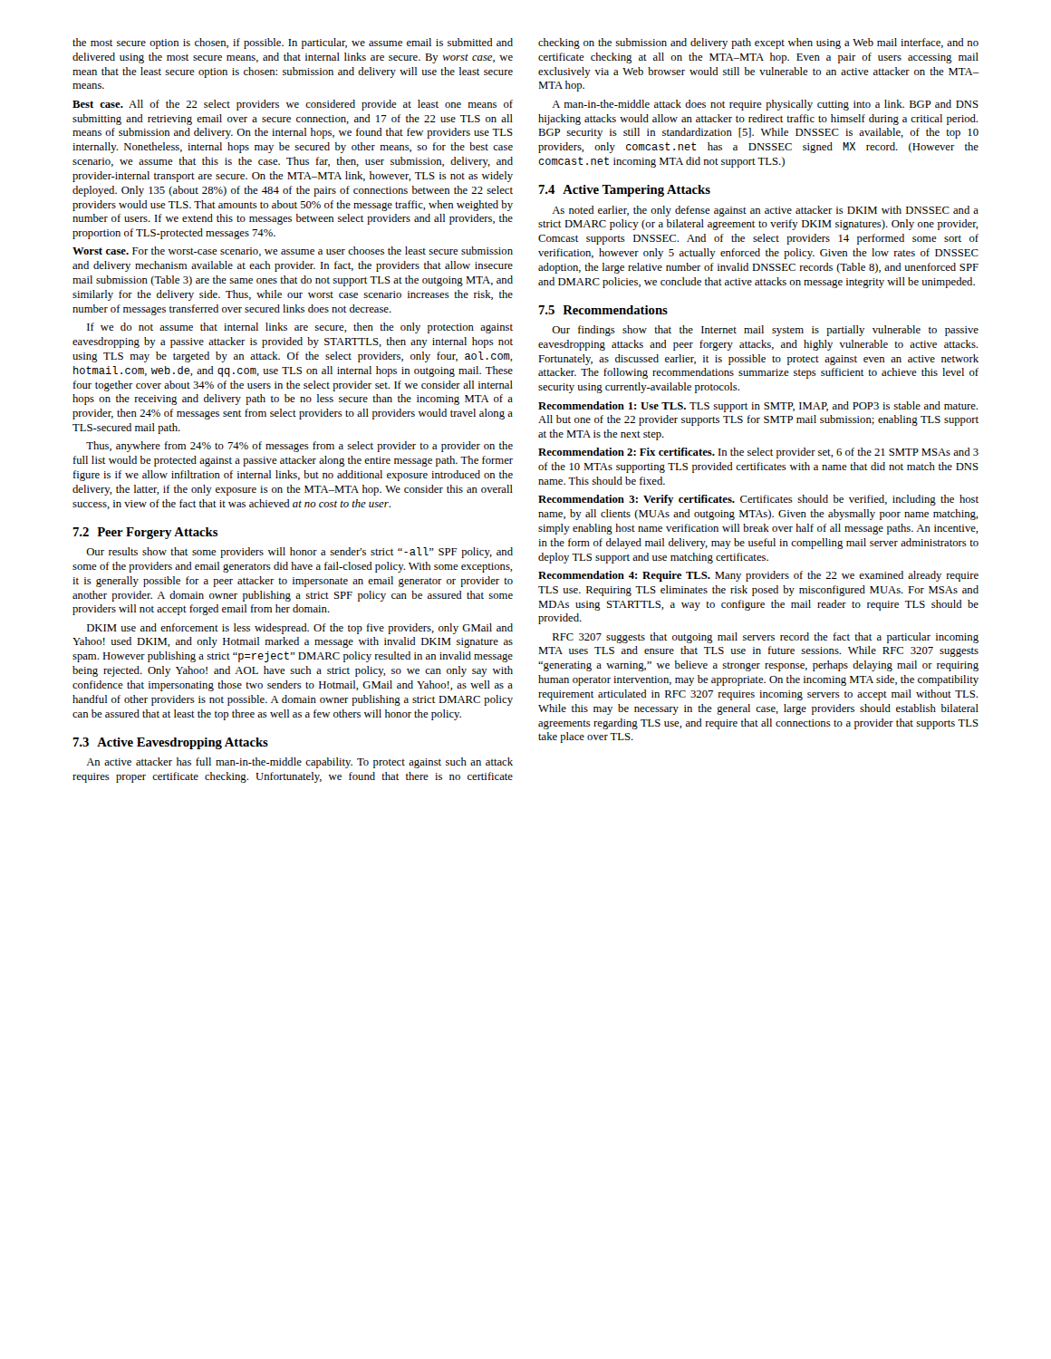the most secure option is chosen, if possible. In particular, we assume email is submitted and delivered using the most secure means, and that internal links are secure. By worst case, we mean that the least secure option is chosen: submission and delivery will use the least secure means.
Best case. All of the 22 select providers we considered provide at least one means of submitting and retrieving email over a secure connection, and 17 of the 22 use TLS on all means of submission and delivery. On the internal hops, we found that few providers use TLS internally. Nonetheless, internal hops may be secured by other means, so for the best case scenario, we assume that this is the case. Thus far, then, user submission, delivery, and provider-internal transport are secure. On the MTA–MTA link, however, TLS is not as widely deployed. Only 135 (about 28%) of the 484 of the pairs of connections between the 22 select providers would use TLS. That amounts to about 50% of the message traffic, when weighted by number of users. If we extend this to messages between select providers and all providers, the proportion of TLS-protected messages 74%.
Worst case. For the worst-case scenario, we assume a user chooses the least secure submission and delivery mechanism available at each provider. In fact, the providers that allow insecure mail submission (Table 3) are the same ones that do not support TLS at the outgoing MTA, and similarly for the delivery side. Thus, while our worst case scenario increases the risk, the number of messages transferred over secured links does not decrease.
If we do not assume that internal links are secure, then the only protection against eavesdropping by a passive attacker is provided by STARTTLS, then any internal hops not using TLS may be targeted by an attack. Of the select providers, only four, aol.com, hotmail.com, web.de, and qq.com, use TLS on all internal hops in outgoing mail. These four together cover about 34% of the users in the select provider set. If we consider all internal hops on the receiving and delivery path to be no less secure than the incoming MTA of a provider, then 24% of messages sent from select providers to all providers would travel along a TLS-secured mail path.
Thus, anywhere from 24% to 74% of messages from a select provider to a provider on the full list would be protected against a passive attacker along the entire message path. The former figure is if we allow infiltration of internal links, but no additional exposure introduced on the delivery, the latter, if the only exposure is on the MTA–MTA hop. We consider this an overall success, in view of the fact that it was achieved at no cost to the user.
7.2 Peer Forgery Attacks
Our results show that some providers will honor a sender's strict “-all” SPF policy, and some of the providers and email generators did have a fail-closed policy. With some exceptions, it is generally possible for a peer attacker to impersonate an email generator or provider to another provider. A domain owner publishing a strict SPF policy can be assured that some providers will not accept forged email from her domain.
DKIM use and enforcement is less widespread. Of the top five providers, only GMail and Yahoo! used DKIM, and only Hotmail marked a message with invalid DKIM signature as spam. However publishing a strict “p=reject” DMARC policy resulted in an invalid message being rejected. Only Yahoo! and AOL have such a strict policy, so we can only say with confidence that impersonating those two senders to Hotmail, GMail and Yahoo!, as well as a handful of other providers is not possible. A domain owner publishing a strict DMARC policy can be assured that at least the top three as well as a few others will honor the policy.
7.3 Active Eavesdropping Attacks
An active attacker has full man-in-the-middle capability. To protect against such an attack requires proper certificate checking. Unfortunately, we found that there is no certificate checking on the submission and delivery path except when using a Web mail interface, and no certificate checking at all on the MTA–MTA hop. Even a pair of users accessing mail exclusively via a Web browser would still be vulnerable to an active attacker on the MTA–MTA hop.
A man-in-the-middle attack does not require physically cutting into a link. BGP and DNS hijacking attacks would allow an attacker to redirect traffic to himself during a critical period. BGP security is still in standardization [5]. While DNSSEC is available, of the top 10 providers, only comcast.net has a DNSSEC signed MX record. (However the comcast.net incoming MTA did not support TLS.)
7.4 Active Tampering Attacks
As noted earlier, the only defense against an active attacker is DKIM with DNSSEC and a strict DMARC policy (or a bilateral agreement to verify DKIM signatures). Only one provider, Comcast supports DNSSEC. And of the select providers 14 performed some sort of verification, however only 5 actually enforced the policy. Given the low rates of DNSSEC adoption, the large relative number of invalid DNSSEC records (Table 8), and unenforced SPF and DMARC policies, we conclude that active attacks on message integrity will be unimpeded.
7.5 Recommendations
Our findings show that the Internet mail system is partially vulnerable to passive eavesdropping attacks and peer forgery attacks, and highly vulnerable to active attacks. Fortunately, as discussed earlier, it is possible to protect against even an active network attacker. The following recommendations summarize steps sufficient to achieve this level of security using currently-available protocols.
Recommendation 1: Use TLS. TLS support in SMTP, IMAP, and POP3 is stable and mature. All but one of the 22 provider supports TLS for SMTP mail submission; enabling TLS support at the MTA is the next step.
Recommendation 2: Fix certificates. In the select provider set, 6 of the 21 SMTP MSAs and 3 of the 10 MTAs supporting TLS provided certificates with a name that did not match the DNS name. This should be fixed.
Recommendation 3: Verify certificates. Certificates should be verified, including the host name, by all clients (MUAs and outgoing MTAs). Given the abysmally poor name matching, simply enabling host name verification will break over half of all message paths. An incentive, in the form of delayed mail delivery, may be useful in compelling mail server administrators to deploy TLS support and use matching certificates.
Recommendation 4: Require TLS. Many providers of the 22 we examined already require TLS use. Requiring TLS eliminates the risk posed by misconfigured MUAs. For MSAs and MDAs using STARTTLS, a way to configure the mail reader to require TLS should be provided.
RFC 3207 suggests that outgoing mail servers record the fact that a particular incoming MTA uses TLS and ensure that TLS use in future sessions. While RFC 3207 suggests “generating a warning,” we believe a stronger response, perhaps delaying mail or requiring human operator intervention, may be appropriate. On the incoming MTA side, the compatibility requirement articulated in RFC 3207 requires incoming servers to accept mail without TLS. While this may be necessary in the general case, large providers should establish bilateral agreements regarding TLS use, and require that all connections to a provider that supports TLS take place over TLS.